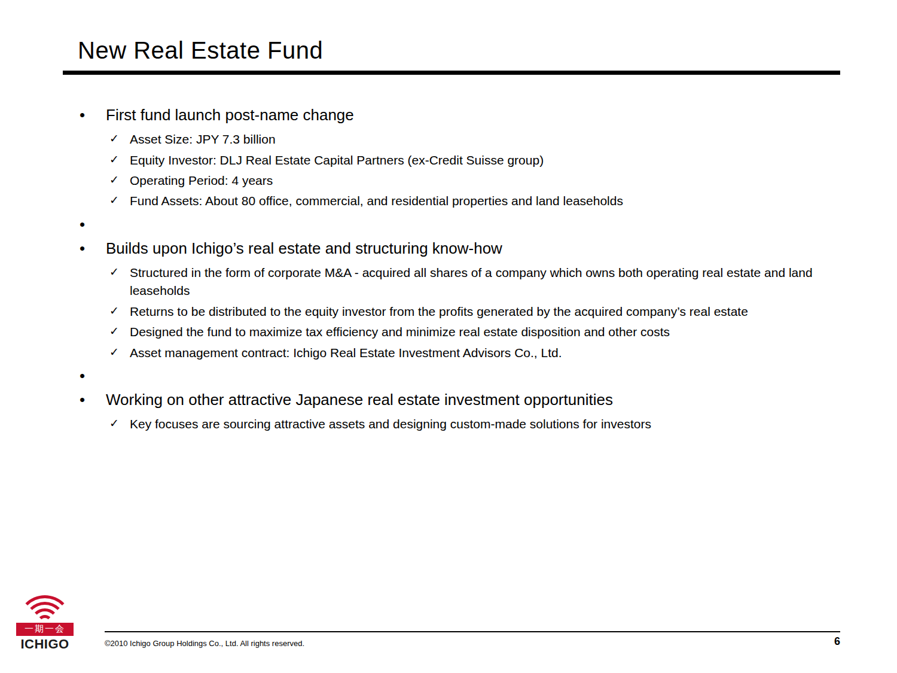New Real Estate Fund
First fund launch post-name change
Asset Size: JPY 7.3 billion
Equity Investor: DLJ Real Estate Capital Partners (ex-Credit Suisse group)
Operating Period: 4 years
Fund Assets: About 80 office, commercial, and residential properties and land leaseholds
Builds upon Ichigo’s real estate and structuring know-how
Structured in the form of corporate M&A - acquired all shares of a company which owns both operating real estate and land leaseholds
Returns to be distributed to the equity investor from the profits generated by the acquired company’s real estate
Designed the fund to maximize tax efficiency and minimize real estate disposition and other costs
Asset management contract: Ichigo Real Estate Investment Advisors Co., Ltd.
Working on other attractive Japanese real estate investment opportunities
Key focuses are sourcing attractive assets and designing custom-made solutions for investors
一期一会
ICHIGO
©2010 Ichigo Group Holdings Co., Ltd. All rights reserved.
6